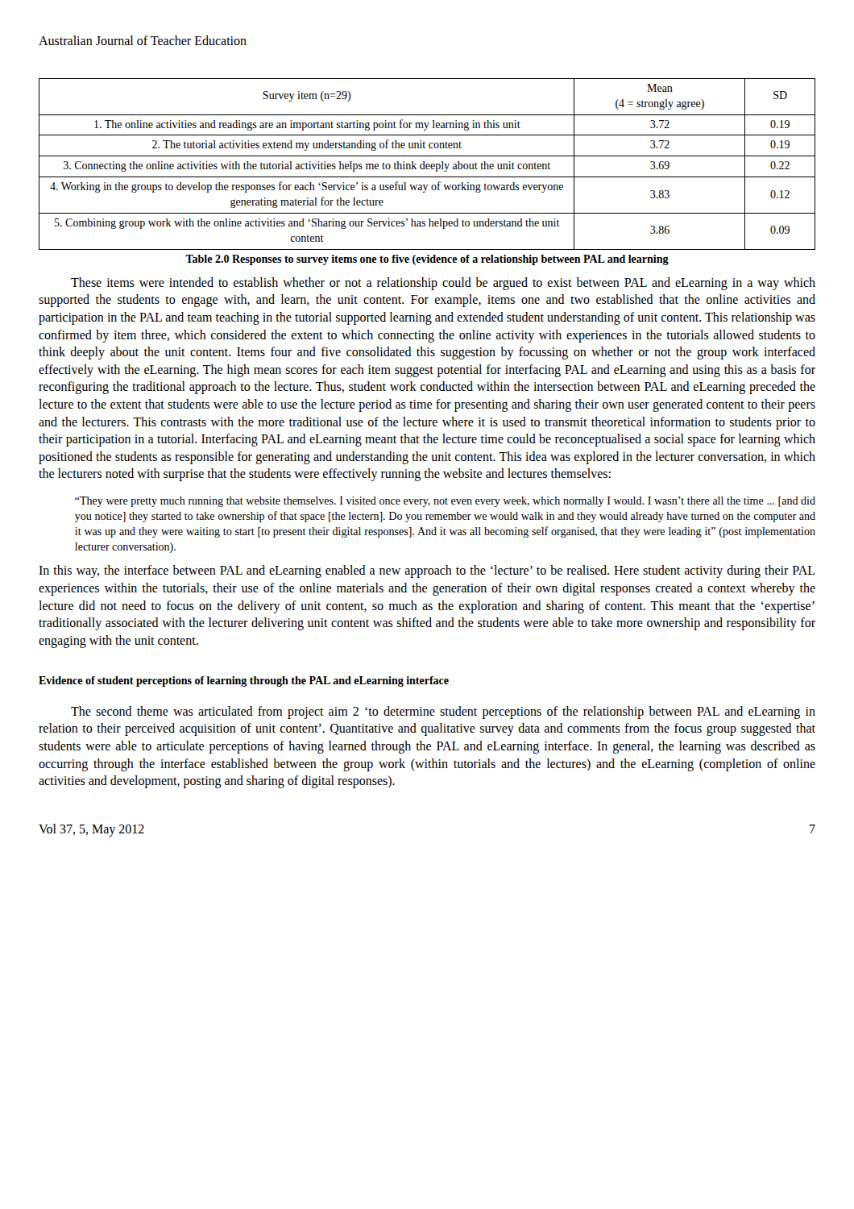Australian Journal of Teacher Education
| Survey item (n=29) | Mean (4 = strongly agree) | SD |
| --- | --- | --- |
| 1. The online activities and readings are an important starting point for my learning in this unit | 3.72 | 0.19 |
| 2. The tutorial activities extend my understanding of the unit content | 3.72 | 0.19 |
| 3. Connecting the online activities with the tutorial activities helps me to think deeply about the unit content | 3.69 | 0.22 |
| 4. Working in the groups to develop the responses for each ‘Service’ is a useful way of working towards everyone generating material for the lecture | 3.83 | 0.12 |
| 5. Combining group work with the online activities and ‘Sharing our Services’ has helped to understand the unit content | 3.86 | 0.09 |
Table 2.0 Responses to survey items one to five (evidence of a relationship between PAL and learning
These items were intended to establish whether or not a relationship could be argued to exist between PAL and eLearning in a way which supported the students to engage with, and learn, the unit content. For example, items one and two established that the online activities and participation in the PAL and team teaching in the tutorial supported learning and extended student understanding of unit content. This relationship was confirmed by item three, which considered the extent to which connecting the online activity with experiences in the tutorials allowed students to think deeply about the unit content. Items four and five consolidated this suggestion by focussing on whether or not the group work interfaced effectively with the eLearning. The high mean scores for each item suggest potential for interfacing PAL and eLearning and using this as a basis for reconfiguring the traditional approach to the lecture. Thus, student work conducted within the intersection between PAL and eLearning preceded the lecture to the extent that students were able to use the lecture period as time for presenting and sharing their own user generated content to their peers and the lecturers. This contrasts with the more traditional use of the lecture where it is used to transmit theoretical information to students prior to their participation in a tutorial. Interfacing PAL and eLearning meant that the lecture time could be reconceptualised a social space for learning which positioned the students as responsible for generating and understanding the unit content. This idea was explored in the lecturer conversation, in which the lecturers noted with surprise that the students were effectively running the website and lectures themselves:
“They were pretty much running that website themselves. I visited once every, not even every week, which normally I would. I wasn’t there all the time ... [and did you notice] they started to take ownership of that space [the lectern]. Do you remember we would walk in and they would already have turned on the computer and it was up and they were waiting to start [to present their digital responses]. And it was all becoming self organised, that they were leading it” (post implementation lecturer conversation).
In this way, the interface between PAL and eLearning enabled a new approach to the ‘lecture’ to be realised. Here student activity during their PAL experiences within the tutorials, their use of the online materials and the generation of their own digital responses created a context whereby the lecture did not need to focus on the delivery of unit content, so much as the exploration and sharing of content. This meant that the ‘expertise’ traditionally associated with the lecturer delivering unit content was shifted and the students were able to take more ownership and responsibility for engaging with the unit content.
Evidence of student perceptions of learning through the PAL and eLearning interface
The second theme was articulated from project aim 2 ‘to determine student perceptions of the relationship between PAL and eLearning in relation to their perceived acquisition of unit content’. Quantitative and qualitative survey data and comments from the focus group suggested that students were able to articulate perceptions of having learned through the PAL and eLearning interface. In general, the learning was described as occurring through the interface established between the group work (within tutorials and the lectures) and the eLearning (completion of online activities and development, posting and sharing of digital responses).
Vol 37, 5, May 2012 7